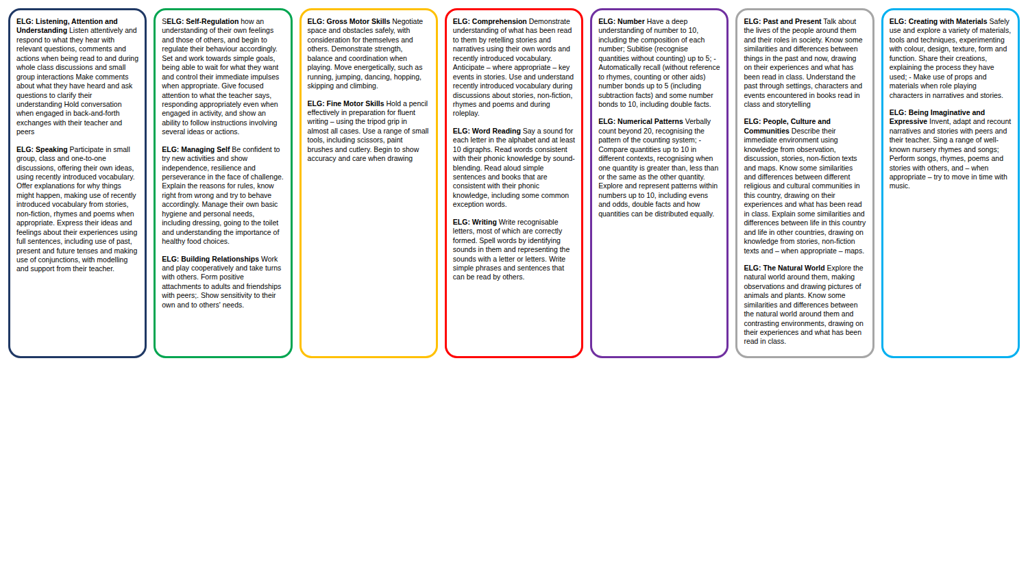ELG: Listening, Attention and Understanding Listen attentively and respond to what they hear with relevant questions, comments and actions when being read to and during whole class discussions and small group interactions Make comments about what they have heard and ask questions to clarify their understanding Hold conversation when engaged in back-and-forth exchanges with their teacher and peers
ELG: Speaking Participate in small group, class and one-to-one discussions, offering their own ideas, using recently introduced vocabulary. Offer explanations for why things might happen, making use of recently introduced vocabulary from stories, non-fiction, rhymes and poems when appropriate. Express their ideas and feelings about their experiences using full sentences, including use of past, present and future tenses and making use of conjunctions, with modelling and support from their teacher.
SELG: Self-Regulation how an understanding of their own feelings and those of others, and begin to regulate their behaviour accordingly. Set and work towards simple goals, being able to wait for what they want and control their immediate impulses when appropriate. Give focused attention to what the teacher says, responding appropriately even when engaged in activity, and show an ability to follow instructions involving several ideas or actions.
ELG: Managing Self Be confident to try new activities and show independence, resilience and perseverance in the face of challenge. Explain the reasons for rules, know right from wrong and try to behave accordingly. Manage their own basic hygiene and personal needs, including dressing, going to the toilet and understanding the importance of healthy food choices.
ELG: Building Relationships Work and play cooperatively and take turns with others. Form positive attachments to adults and friendships with peers;. Show sensitivity to their own and to others' needs.
ELG: Gross Motor Skills Negotiate space and obstacles safely, with consideration for themselves and others. Demonstrate strength, balance and coordination when playing. Move energetically, such as running, jumping, dancing, hopping, skipping and climbing.
ELG: Fine Motor Skills Hold a pencil effectively in preparation for fluent writing – using the tripod grip in almost all cases. Use a range of small tools, including scissors, paint brushes and cutlery. Begin to show accuracy and care when drawing
ELG: Comprehension Demonstrate understanding of what has been read to them by retelling stories and narratives using their own words and recently introduced vocabulary. Anticipate – where appropriate – key events in stories. Use and understand recently introduced vocabulary during discussions about stories, non-fiction, rhymes and poems and during roleplay.
ELG: Word Reading Say a sound for each letter in the alphabet and at least 10 digraphs. Read words consistent with their phonic knowledge by sound-blending. Read aloud simple sentences and books that are consistent with their phonic knowledge, including some common exception words.
ELG: Writing Write recognisable letters, most of which are correctly formed. Spell words by identifying sounds in them and representing the sounds with a letter or letters. Write simple phrases and sentences that can be read by others.
ELG: Number Have a deep understanding of number to 10, including the composition of each number; Subitise (recognise quantities without counting) up to 5; - Automatically recall (without reference to rhymes, counting or other aids) number bonds up to 5 (including subtraction facts) and some number bonds to 10, including double facts.
ELG: Numerical Patterns Verbally count beyond 20, recognising the pattern of the counting system; - Compare quantities up to 10 in different contexts, recognising when one quantity is greater than, less than or the same as the other quantity. Explore and represent patterns within numbers up to 10, including evens and odds, double facts and how quantities can be distributed equally.
ELG: Past and Present Talk about the lives of the people around them and their roles in society. Know some similarities and differences between things in the past and now, drawing on their experiences and what has been read in class. Understand the past through settings, characters and events encountered in books read in class and storytelling
ELG: People, Culture and Communities Describe their immediate environment using knowledge from observation, discussion, stories, non-fiction texts and maps. Know some similarities and differences between different religious and cultural communities in this country, drawing on their experiences and what has been read in class. Explain some similarities and differences between life in this country and life in other countries, drawing on knowledge from stories, non-fiction texts and – when appropriate – maps.
ELG: The Natural World Explore the natural world around them, making observations and drawing pictures of animals and plants. Know some similarities and differences between the natural world around them and contrasting environments, drawing on their experiences and what has been read in class.
ELG: Creating with Materials Safely use and explore a variety of materials, tools and techniques, experimenting with colour, design, texture, form and function. Share their creations, explaining the process they have used; - Make use of props and materials when role playing characters in narratives and stories.
ELG: Being Imaginative and Expressive Invent, adapt and recount narratives and stories with peers and their teacher. Sing a range of well-known nursery rhymes and songs; Perform songs, rhymes, poems and stories with others, and – when appropriate – try to move in time with music.